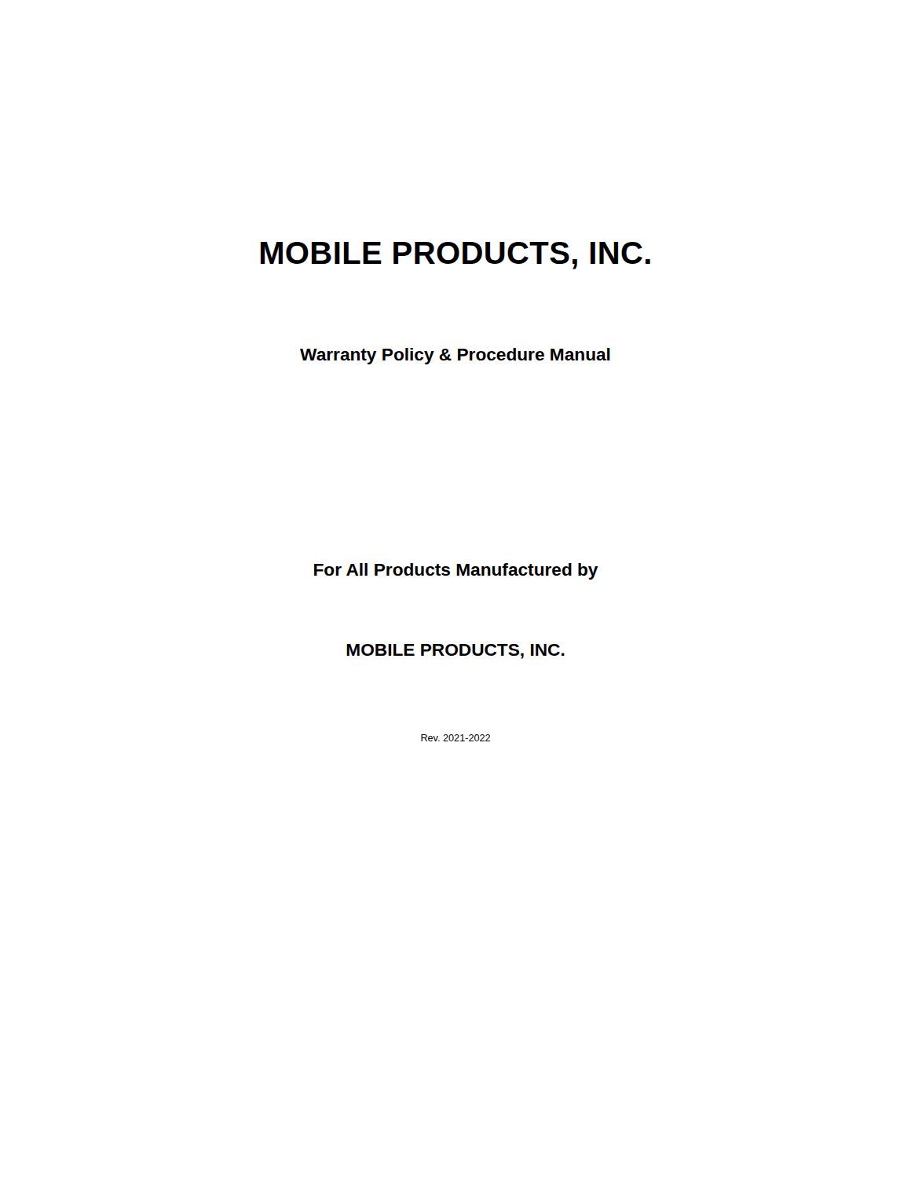MOBILE PRODUCTS, INC.
Warranty Policy & Procedure Manual
For All Products Manufactured by
MOBILE PRODUCTS, INC.
Rev. 2021-2022